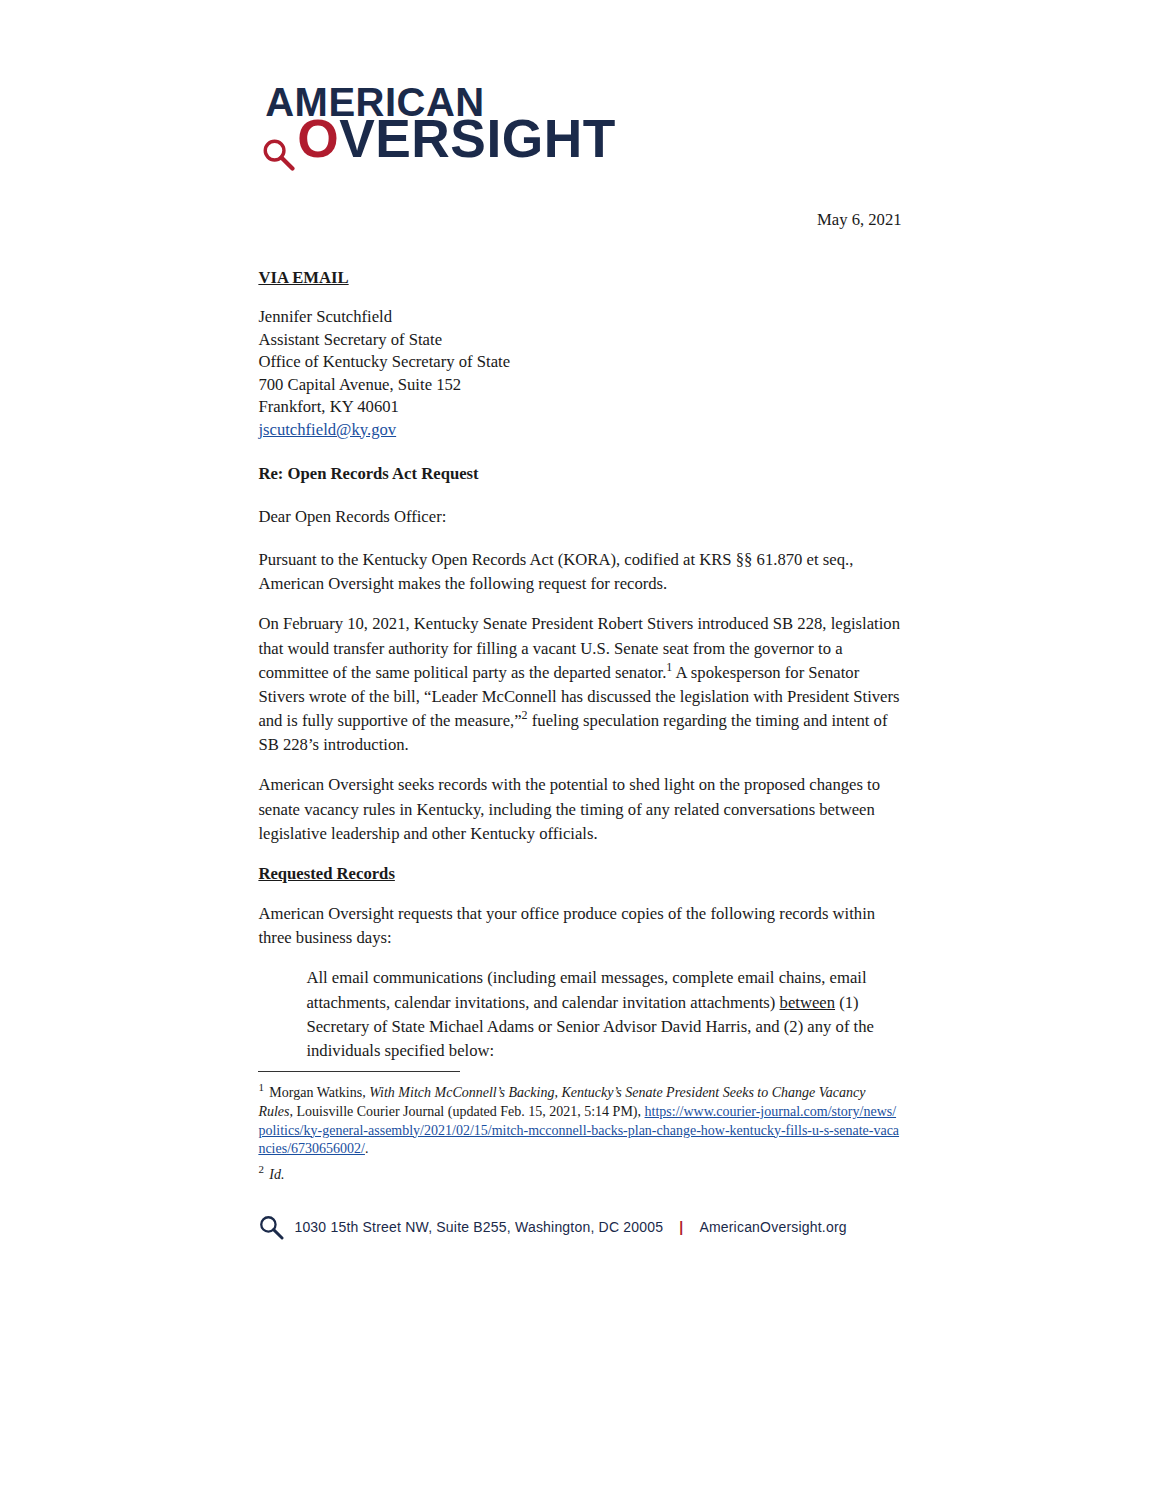AMERICAN OVERSIGHT
May 6, 2021
VIA EMAIL
Jennifer Scutchfield
Assistant Secretary of State
Office of Kentucky Secretary of State
700 Capital Avenue, Suite 152
Frankfort, KY 40601
jscutchfield@ky.gov
Re: Open Records Act Request
Dear Open Records Officer:
Pursuant to the Kentucky Open Records Act (KORA), codified at KRS §§ 61.870 et seq., American Oversight makes the following request for records.
On February 10, 2021, Kentucky Senate President Robert Stivers introduced SB 228, legislation that would transfer authority for filling a vacant U.S. Senate seat from the governor to a committee of the same political party as the departed senator.1 A spokesperson for Senator Stivers wrote of the bill, “Leader McConnell has discussed the legislation with President Stivers and is fully supportive of the measure,”2 fueling speculation regarding the timing and intent of SB 228’s introduction.
American Oversight seeks records with the potential to shed light on the proposed changes to senate vacancy rules in Kentucky, including the timing of any related conversations between legislative leadership and other Kentucky officials.
Requested Records
American Oversight requests that your office produce copies of the following records within three business days:
All email communications (including email messages, complete email chains, email attachments, calendar invitations, and calendar invitation attachments) between (1) Secretary of State Michael Adams or Senior Advisor David Harris, and (2) any of the individuals specified below:
1 Morgan Watkins, With Mitch McConnell’s Backing, Kentucky’s Senate President Seeks to Change Vacancy Rules, Louisville Courier Journal (updated Feb. 15, 2021, 5:14 PM), https://www.courier-journal.com/story/news/politics/ky-general-assembly/2021/02/15/mitch-mcconnell-backs-plan-change-how-kentucky-fills-u-s-senate-vacancies/6730656002/.
2 Id.
1030 15th Street NW, Suite B255, Washington, DC 20005 | AmericanOversight.org